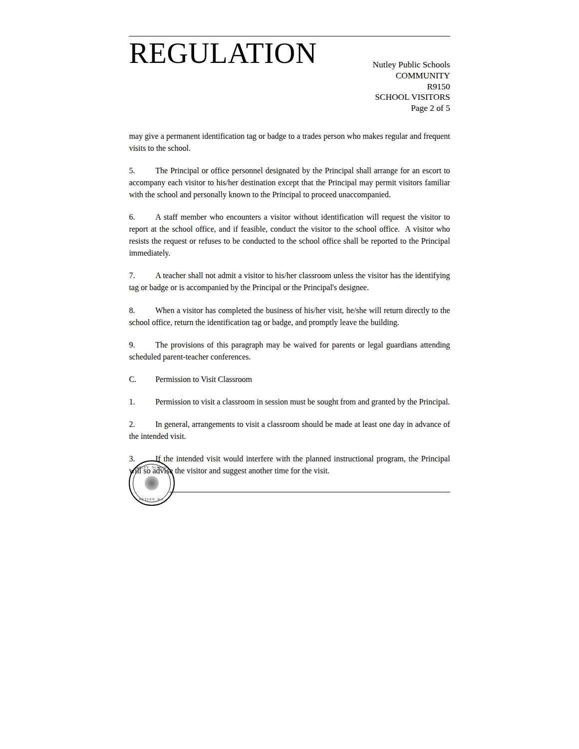REGULATION
Nutley Public Schools
COMMUNITY
R9150
SCHOOL VISITORS
Page 2 of 5
may give a permanent identification tag or badge to a trades person who makes regular and frequent visits to the school.
5. The Principal or office personnel designated by the Principal shall arrange for an escort to accompany each visitor to his/her destination except that the Principal may permit visitors familiar with the school and personally known to the Principal to proceed unaccompanied.
6. A staff member who encounters a visitor without identification will request the visitor to report at the school office, and if feasible, conduct the visitor to the school office. A visitor who resists the request or refuses to be conducted to the school office shall be reported to the Principal immediately.
7. A teacher shall not admit a visitor to his/her classroom unless the visitor has the identifying tag or badge or is accompanied by the Principal or the Principal's designee.
8. When a visitor has completed the business of his/her visit, he/she will return directly to the school office, return the identification tag or badge, and promptly leave the building.
9. The provisions of this paragraph may be waived for parents or legal guardians attending scheduled parent-teacher conferences.
C. Permission to Visit Classroom
1. Permission to visit a classroom in session must be sought from and granted by the Principal.
2. In general, arrangements to visit a classroom should be made at least one day in advance of the intended visit.
3. If the intended visit would interfere with the planned instructional program, the Principal will so advise the visitor and suggest another time for the visit.
NUTLEY SCHOOLS
NUTLEY, N.J.